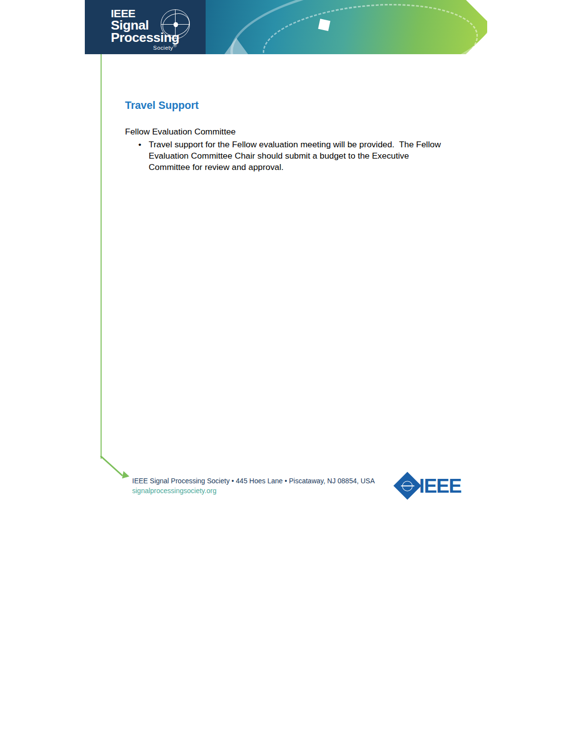IEEE
Signal
Processing
Society®
Travel Support
Fellow Evaluation Committee
Travel support for the Fellow evaluation meeting will be provided. The Fellow Evaluation Committee Chair should submit a budget to the Executive Committee for review and approval.
IEEE Signal Processing Society • 445 Hoes Lane • Piscataway, NJ 08854, USA
signalprocessingsociety.org
IEEE